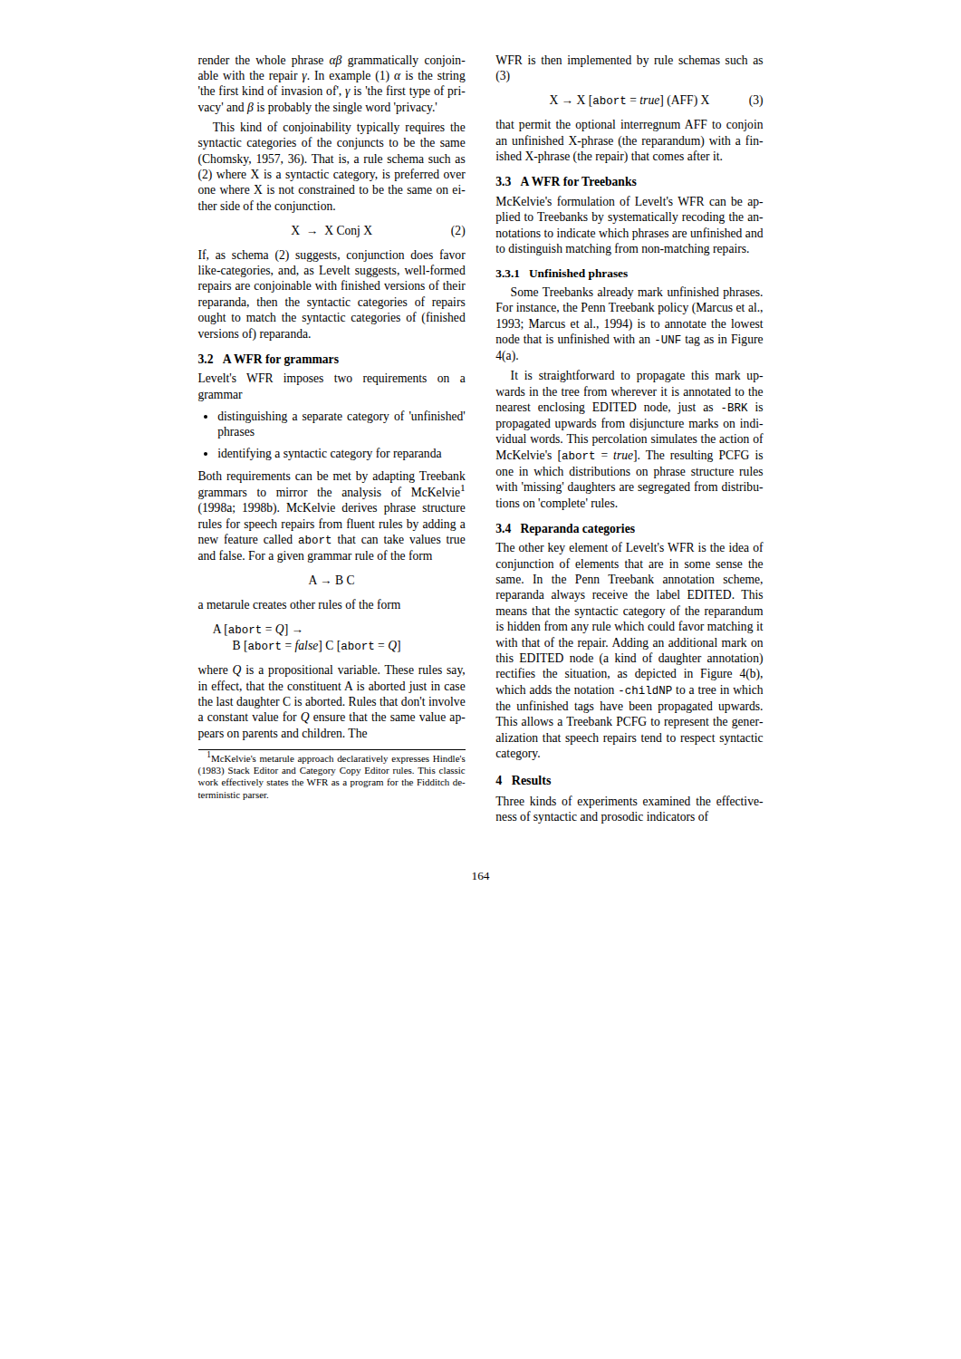render the whole phrase αβ grammatically conjoinable with the repair γ. In example (1) α is the string 'the first kind of invasion of', γ is 'the first type of privacy' and β is probably the single word 'privacy.'
This kind of conjoinability typically requires the syntactic categories of the conjuncts to be the same (Chomsky, 1957, 36). That is, a rule schema such as (2) where X is a syntactic category, is preferred over one where X is not constrained to be the same on either side of the conjunction.
X → X Conj X (2)
If, as schema (2) suggests, conjunction does favor like-categories, and, as Levelt suggests, well-formed repairs are conjoinable with finished versions of their reparanda, then the syntactic categories of repairs ought to match the syntactic categories of (finished versions of) reparanda.
3.2 A WFR for grammars
Levelt's WFR imposes two requirements on a grammar
distinguishing a separate category of 'unfinished' phrases
identifying a syntactic category for reparanda
Both requirements can be met by adapting Treebank grammars to mirror the analysis of McKelvie1 (1998a; 1998b). McKelvie derives phrase structure rules for speech repairs from fluent rules by adding a new feature called abort that can take values true and false. For a given grammar rule of the form
A → B C
a metarule creates other rules of the form
A [abort = Q] → B [abort = false] C [abort = Q]
where Q is a propositional variable. These rules say, in effect, that the constituent A is aborted just in case the last daughter C is aborted. Rules that don't involve a constant value for Q ensure that the same value appears on parents and children. The
1McKelvie's metarule approach declaratively expresses Hindle's (1983) Stack Editor and Category Copy Editor rules. This classic work effectively states the WFR as a program for the Fidditch deterministic parser.
WFR is then implemented by rule schemas such as (3)
X → X [abort = true] (AFF) X (3)
that permit the optional interregnum AFF to conjoin an unfinished X-phrase (the reparandum) with a finished X-phrase (the repair) that comes after it.
3.3 A WFR for Treebanks
McKelvie's formulation of Levelt's WFR can be applied to Treebanks by systematically recoding the annotations to indicate which phrases are unfinished and to distinguish matching from non-matching repairs.
3.3.1 Unfinished phrases
Some Treebanks already mark unfinished phrases. For instance, the Penn Treebank policy (Marcus et al., 1993; Marcus et al., 1994) is to annotate the lowest node that is unfinished with an -UNF tag as in Figure 4(a).
It is straightforward to propagate this mark upwards in the tree from wherever it is annotated to the nearest enclosing EDITED node, just as -BRK is propagated upwards from disjuncture marks on individual words. This percolation simulates the action of McKelvie's [abort = true]. The resulting PCFG is one in which distributions on phrase structure rules with 'missing' daughters are segregated from distributions on 'complete' rules.
3.4 Reparanda categories
The other key element of Levelt's WFR is the idea of conjunction of elements that are in some sense the same. In the Penn Treebank annotation scheme, reparanda always receive the label EDITED. This means that the syntactic category of the reparandum is hidden from any rule which could favor matching it with that of the repair. Adding an additional mark on this EDITED node (a kind of daughter annotation) rectifies the situation, as depicted in Figure 4(b), which adds the notation -childNP to a tree in which the unfinished tags have been propagated upwards. This allows a Treebank PCFG to represent the generalization that speech repairs tend to respect syntactic category.
4 Results
Three kinds of experiments examined the effectiveness of syntactic and prosodic indicators of
164